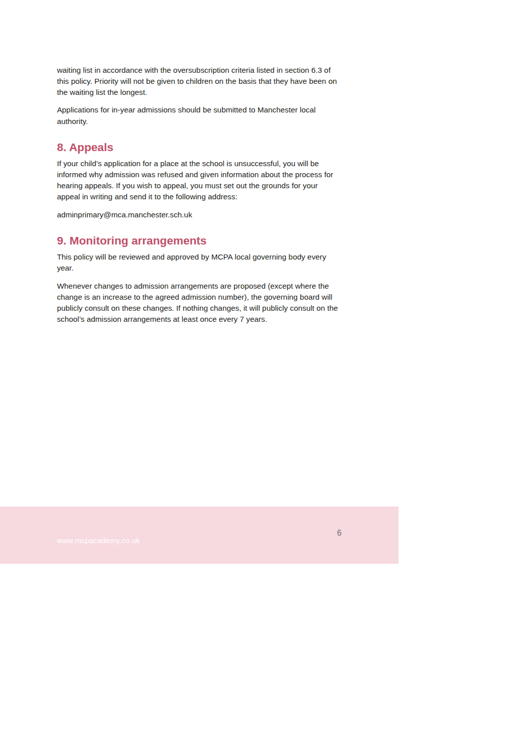waiting list in accordance with the oversubscription criteria listed in section 6.3 of this policy. Priority will not be given to children on the basis that they have been on the waiting list the longest.
Applications for in-year admissions should be submitted to Manchester local authority.
8. Appeals
If your child’s application for a place at the school is unsuccessful, you will be informed why admission was refused and given information about the process for hearing appeals. If you wish to appeal, you must set out the grounds for your appeal in writing and send it to the following address:
adminprimary@mca.manchester.sch.uk
9. Monitoring arrangements
This policy will be reviewed and approved by MCPA local governing body every year.
Whenever changes to admission arrangements are proposed (except where the change is an increase to the agreed admission number), the governing board will publicly consult on these changes. If nothing changes, it will publicly consult on the school’s admission arrangements at least once every 7 years.
www.mcpacademy.co.uk
6